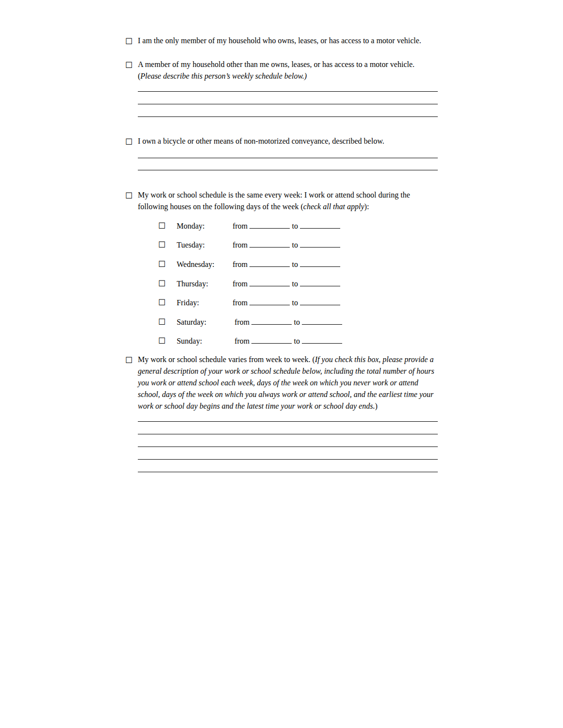I am the only member of my household who owns, leases, or has access to a motor vehicle.
A member of my household other than me owns, leases, or has access to a motor vehicle. (Please describe this person’s weekly schedule below.)
I own a bicycle or other means of non-motorized conveyance, described below.
My work or school schedule is the same every week: I work or attend school during the following houses on the following days of the week (check all that apply):
Monday: from to
Tuesday: from to
Wednesday: from to
Thursday: from to
Friday: from to
Saturday: from to
Sunday: from to
My work or school schedule varies from week to week. (If you check this box, please provide a general description of your work or school schedule below, including the total number of hours you work or attend school each week, days of the week on which you never work or attend school, days of the week on which you always work or attend school, and the earliest time your work or school day begins and the latest time your work or school day ends.)